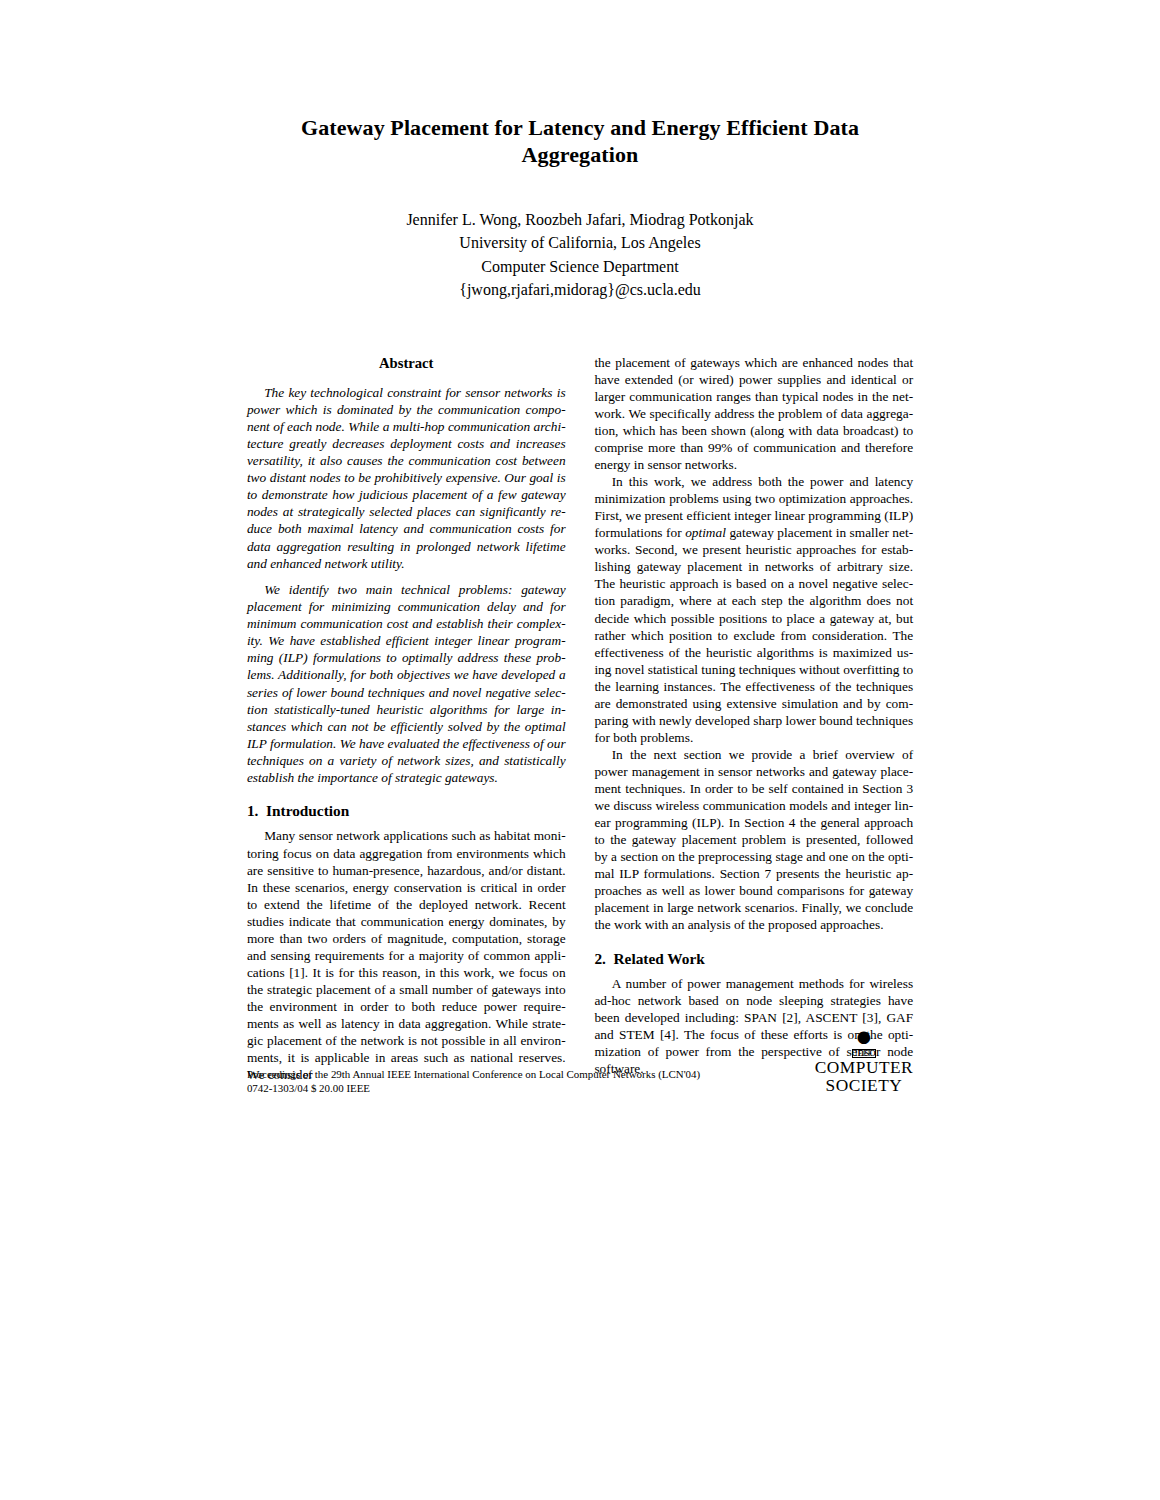Gateway Placement for Latency and Energy Efficient Data Aggregation
Jennifer L. Wong, Roozbeh Jafari, Miodrag Potkonjak
University of California, Los Angeles
Computer Science Department
{jwong,rjafari,midorag}@cs.ucla.edu
Abstract
The key technological constraint for sensor networks is power which is dominated by the communication component of each node. While a multi-hop communication architecture greatly decreases deployment costs and increases versatility, it also causes the communication cost between two distant nodes to be prohibitively expensive. Our goal is to demonstrate how judicious placement of a few gateway nodes at strategically selected places can significantly reduce both maximal latency and communication costs for data aggregation resulting in prolonged network lifetime and enhanced network utility.
We identify two main technical problems: gateway placement for minimizing communication delay and for minimum communication cost and establish their complexity. We have established efficient integer linear programming (ILP) formulations to optimally address these problems. Additionally, for both objectives we have developed a series of lower bound techniques and novel negative selection statistically-tuned heuristic algorithms for large instances which can not be efficiently solved by the optimal ILP formulation. We have evaluated the effectiveness of our techniques on a variety of network sizes, and statistically establish the importance of strategic gateways.
1. Introduction
Many sensor network applications such as habitat monitoring focus on data aggregation from environments which are sensitive to human-presence, hazardous, and/or distant. In these scenarios, energy conservation is critical in order to extend the lifetime of the deployed network. Recent studies indicate that communication energy dominates, by more than two orders of magnitude, computation, storage and sensing requirements for a majority of common applications [1]. It is for this reason, in this work, we focus on the strategic placement of a small number of gateways into the environment in order to both reduce power requirements as well as latency in data aggregation. While strategic placement of the network is not possible in all environments, it is applicable in areas such as national reserves. We consider
the placement of gateways which are enhanced nodes that have extended (or wired) power supplies and identical or larger communication ranges than typical nodes in the network. We specifically address the problem of data aggregation, which has been shown (along with data broadcast) to comprise more than 99% of communication and therefore energy in sensor networks.
In this work, we address both the power and latency minimization problems using two optimization approaches. First, we present efficient integer linear programming (ILP) formulations for optimal gateway placement in smaller networks. Second, we present heuristic approaches for establishing gateway placement in networks of arbitrary size. The heuristic approach is based on a novel negative selection paradigm, where at each step the algorithm does not decide which possible positions to place a gateway at, but rather which position to exclude from consideration. The effectiveness of the heuristic algorithms is maximized using novel statistical tuning techniques without overfitting to the learning instances. The effectiveness of the techniques are demonstrated using extensive simulation and by comparing with newly developed sharp lower bound techniques for both problems.
In the next section we provide a brief overview of power management in sensor networks and gateway placement techniques. In order to be self contained in Section 3 we discuss wireless communication models and integer linear programming (ILP). In Section 4 the general approach to the gateway placement problem is presented, followed by a section on the preprocessing stage and one on the optimal ILP formulations. Section 7 presents the heuristic approaches as well as lower bound comparisons for gateway placement in large network scenarios. Finally, we conclude the work with an analysis of the proposed approaches.
2. Related Work
A number of power management methods for wireless ad-hoc network based on node sleeping strategies have been developed including: SPAN [2], ASCENT [3], GAF and STEM [4]. The focus of these efforts is on the optimization of power from the perspective of sensor node software.
Proceedings of the 29th Annual IEEE International Conference on Local Computer Networks (LCN'04)
0742-1303/04 $ 20.00 IEEE
●
IEEE
COMPUTER
SOCIETY